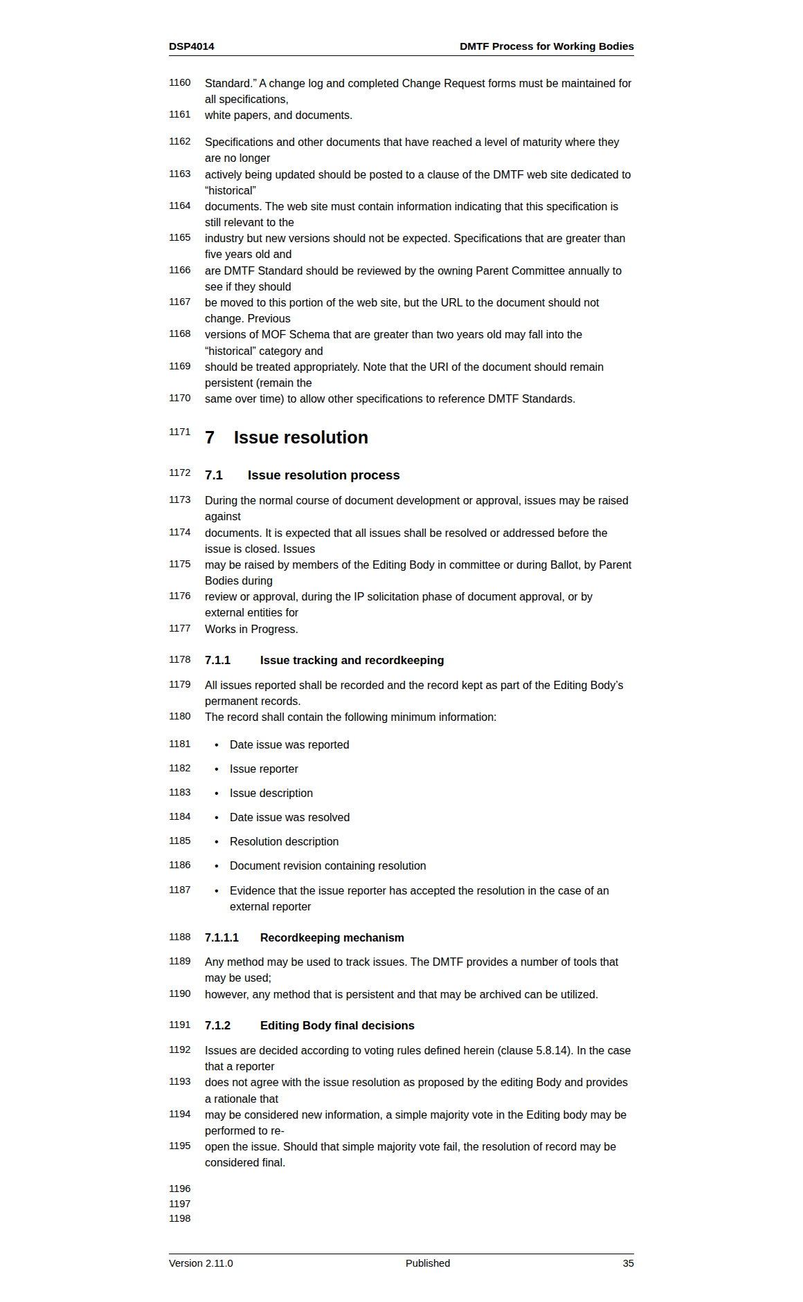DSP4014 DMTF Process for Working Bodies
1160 Standard.” A change log and completed Change Request forms must be maintained for all specifications,
1161 white papers, and documents.
1162 Specifications and other documents that have reached a level of maturity where they are no longer
1163 actively being updated should be posted to a clause of the DMTF web site dedicated to “historical”
1164 documents. The web site must contain information indicating that this specification is still relevant to the
1165 industry but new versions should not be expected. Specifications that are greater than five years old and
1166 are DMTF Standard should be reviewed by the owning Parent Committee annually to see if they should
1167 be moved to this portion of the web site, but the URL to the document should not change. Previous
1168 versions of MOF Schema that are greater than two years old may fall into the “historical” category and
1169 should be treated appropriately. Note that the URI of the document should remain persistent (remain the
1170 same over time) to allow other specifications to reference DMTF Standards.
1171
7 Issue resolution
1172
7.1 Issue resolution process
1173 During the normal course of document development or approval, issues may be raised against
1174 documents. It is expected that all issues shall be resolved or addressed before the issue is closed. Issues
1175 may be raised by members of the Editing Body in committee or during Ballot, by Parent Bodies during
1176 review or approval, during the IP solicitation phase of document approval, or by external entities for
1177 Works in Progress.
1178
7.1.1 Issue tracking and recordkeeping
1179 All issues reported shall be recorded and the record kept as part of the Editing Body’s permanent records.
1180 The record shall contain the following minimum information:
1181 Date issue was reported
1182 Issue reporter
1183 Issue description
1184 Date issue was resolved
1185 Resolution description
1186 Document revision containing resolution
1187 Evidence that the issue reporter has accepted the resolution in the case of an external reporter
1188
7.1.1.1 Recordkeeping mechanism
1189 Any method may be used to track issues. The DMTF provides a number of tools that may be used;
1190 however, any method that is persistent and that may be archived can be utilized.
1191
7.1.2 Editing Body final decisions
1192 Issues are decided according to voting rules defined herein (clause 5.8.14). In the case that a reporter
1193 does not agree with the issue resolution as proposed by the editing Body and provides a rationale that
1194 may be considered new information, a simple majority vote in the Editing body may be performed to re-
1195 open the issue. Should that simple majority vote fail, the resolution of record may be considered final.
1196
1197
1198
Version 2.11.0 Published 35